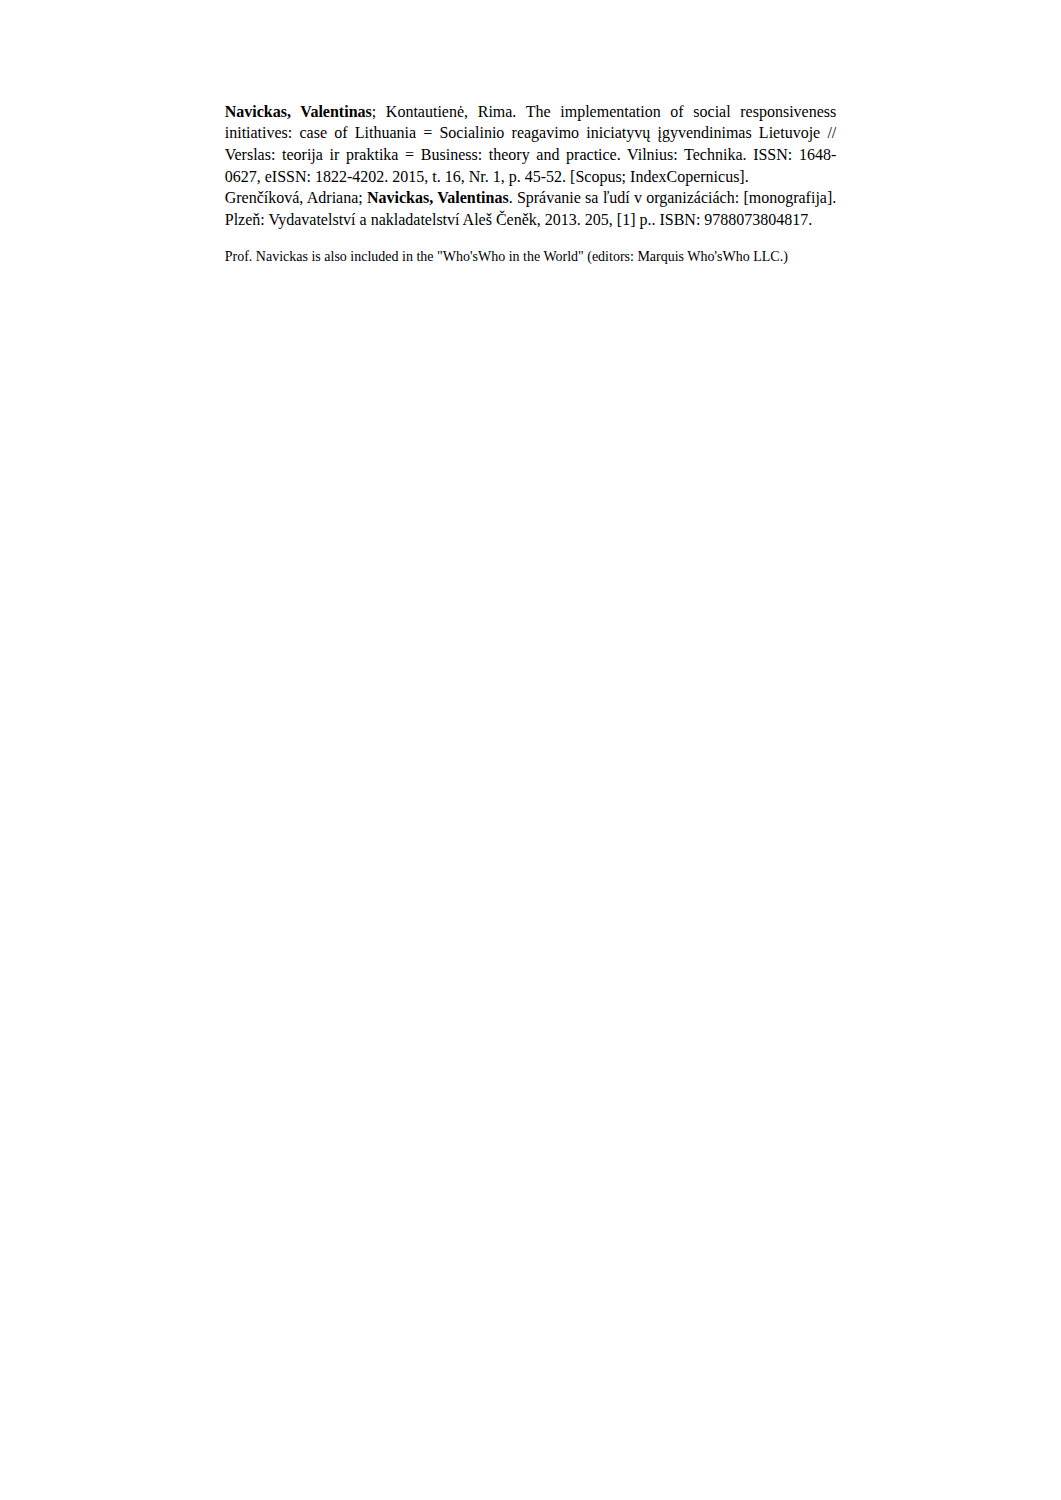Navickas, Valentinas; Kontautienė, Rima. The implementation of social responsiveness initiatives: case of Lithuania = Socialinio reagavimo iniciatyvų įgyvendinimas Lietuvoje // Verslas: teorija ir praktika = Business: theory and practice. Vilnius: Technika. ISSN: 1648-0627, eISSN: 1822-4202. 2015, t. 16, Nr. 1, p. 45-52. [Scopus; IndexCopernicus].
Grenčíková, Adriana; Navickas, Valentinas. Správanie sa ľudí v organizáciách: [monografija]. Plzeň: Vydavatelství a nakladatelství Aleš Čeněk, 2013. 205, [1] p.. ISBN: 9788073804817.
Prof. Navickas is also included in the "Who'sWho in the World" (editors: Marquis Who'sWho LLC.)